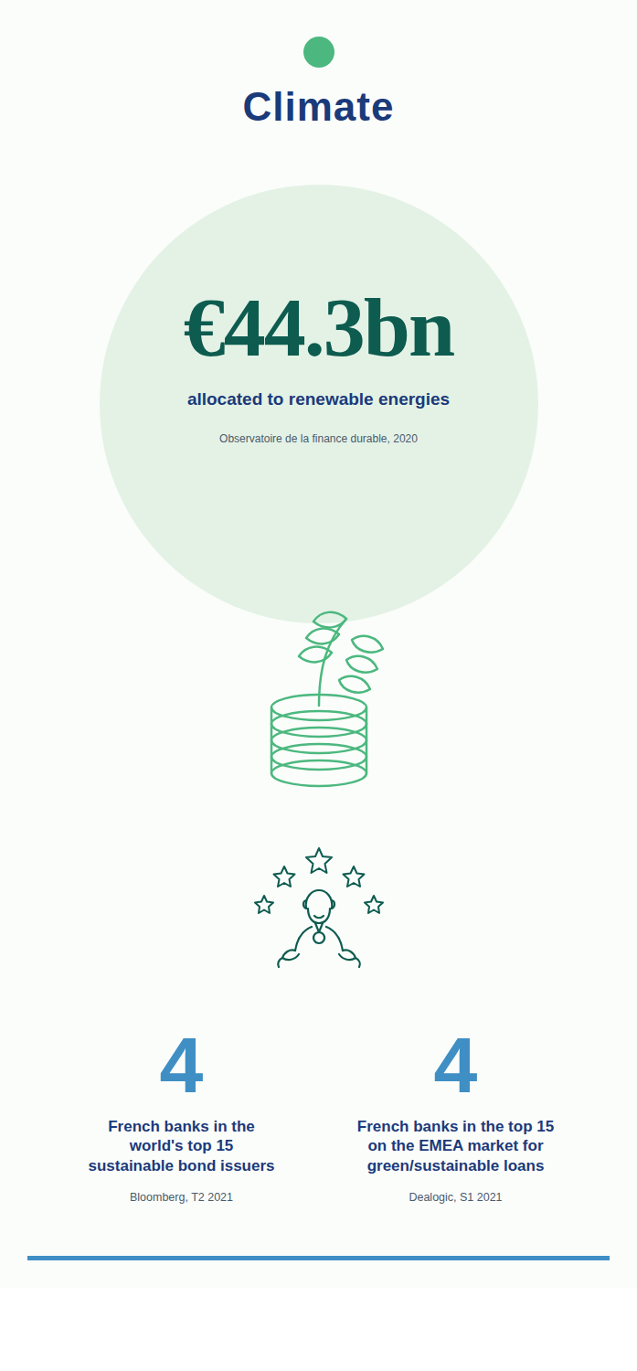Climate
€44.3bn
allocated to renewable energies
Observatoire de la finance durable, 2020
4
French banks in the
world's top 15
sustainable bond issuers
Bloomberg, T2 2021
4
French banks in the top 15
on the EMEA market for
green/sustainable loans
Dealogic, S1 2021